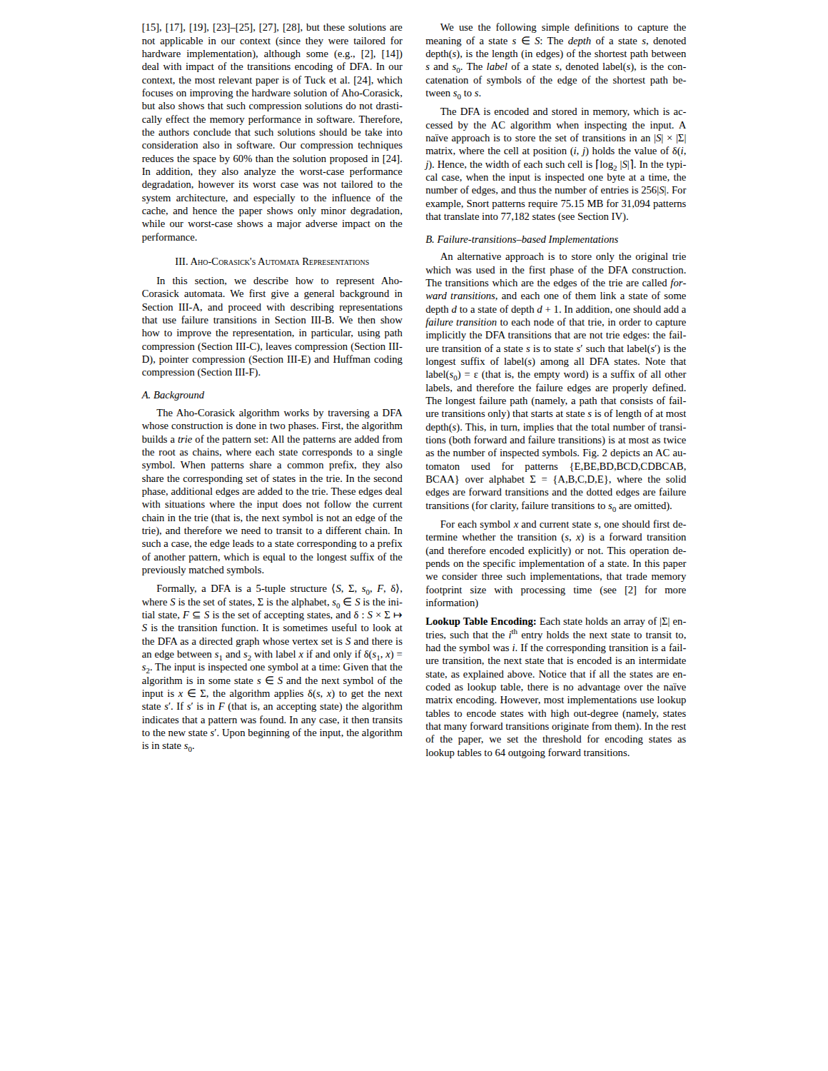[15], [17], [19], [23]–[25], [27], [28], but these solutions are not applicable in our context (since they were tailored for hardware implementation), although some (e.g., [2], [14]) deal with impact of the transitions encoding of DFA. In our context, the most relevant paper is of Tuck et al. [24], which focuses on improving the hardware solution of Aho-Corasick, but also shows that such compression solutions do not drastically effect the memory performance in software. Therefore, the authors conclude that such solutions should be take into consideration also in software. Our compression techniques reduces the space by 60% than the solution proposed in [24]. In addition, they also analyze the worst-case performance degradation, however its worst case was not tailored to the system architecture, and especially to the influence of the cache, and hence the paper shows only minor degradation, while our worst-case shows a major adverse impact on the performance.
III. Aho-Corasick's Automata Representations
In this section, we describe how to represent Aho-Corasick automata. We first give a general background in Section III-A, and proceed with describing representations that use failure transitions in Section III-B. We then show how to improve the representation, in particular, using path compression (Section III-C), leaves compression (Section III-D), pointer compression (Section III-E) and Huffman coding compression (Section III-F).
A. Background
The Aho-Corasick algorithm works by traversing a DFA whose construction is done in two phases. First, the algorithm builds a trie of the pattern set: All the patterns are added from the root as chains, where each state corresponds to a single symbol. When patterns share a common prefix, they also share the corresponding set of states in the trie. In the second phase, additional edges are added to the trie. These edges deal with situations where the input does not follow the current chain in the trie (that is, the next symbol is not an edge of the trie), and therefore we need to transit to a different chain. In such a case, the edge leads to a state corresponding to a prefix of another pattern, which is equal to the longest suffix of the previously matched symbols.
Formally, a DFA is a 5-tuple structure ⟨S, Σ, s0, F, δ⟩, where S is the set of states, Σ is the alphabet, s0 ∈ S is the initial state, F ⊆ S is the set of accepting states, and δ : S × Σ ↦ S is the transition function. It is sometimes useful to look at the DFA as a directed graph whose vertex set is S and there is an edge between s1 and s2 with label x if and only if δ(s1, x) = s2. The input is inspected one symbol at a time: Given that the algorithm is in some state s ∈ S and the next symbol of the input is x ∈ Σ, the algorithm applies δ(s, x) to get the next state s′. If s′ is in F (that is, an accepting state) the algorithm indicates that a pattern was found. In any case, it then transits to the new state s′. Upon beginning of the input, the algorithm is in state s0.
We use the following simple definitions to capture the meaning of a state s ∈ S: The depth of a state s, denoted depth(s), is the length (in edges) of the shortest path between s and s0. The label of a state s, denoted label(s), is the concatenation of symbols of the edge of the shortest path between s0 to s.
The DFA is encoded and stored in memory, which is accessed by the AC algorithm when inspecting the input. A naïve approach is to store the set of transitions in an |S| × |Σ| matrix, where the cell at position (i, j) holds the value of δ(i, j). Hence, the width of each such cell is ⌈log2 |S|⌉. In the typical case, when the input is inspected one byte at a time, the number of edges, and thus the number of entries is 256|S|. For example, Snort patterns require 75.15 MB for 31,094 patterns that translate into 77,182 states (see Section IV).
B. Failure-transitions–based Implementations
An alternative approach is to store only the original trie which was used in the first phase of the DFA construction. The transitions which are the edges of the trie are called forward transitions, and each one of them link a state of some depth d to a state of depth d + 1. In addition, one should add a failure transition to each node of that trie, in order to capture implicitly the DFA transitions that are not trie edges: the failure transition of a state s is to state s′ such that label(s′) is the longest suffix of label(s) among all DFA states. Note that label(s0) = ε (that is, the empty word) is a suffix of all other labels, and therefore the failure edges are properly defined. The longest failure path (namely, a path that consists of failure transitions only) that starts at state s is of length of at most depth(s). This, in turn, implies that the total number of transitions (both forward and failure transitions) is at most as twice as the number of inspected symbols. Fig. 2 depicts an AC automaton used for patterns {E,BE,BD,BCD,CDBCAB, BCAA} over alphabet Σ = {A,B,C,D,E}, where the solid edges are forward transitions and the dotted edges are failure transitions (for clarity, failure transitions to s0 are omitted).
For each symbol x and current state s, one should first determine whether the transition (s, x) is a forward transition (and therefore encoded explicitly) or not. This operation depends on the specific implementation of a state. In this paper we consider three such implementations, that trade memory footprint size with processing time (see [2] for more information)
Lookup Table Encoding: Each state holds an array of |Σ| entries, such that the ith entry holds the next state to transit to, had the symbol was i. If the corresponding transition is a failure transition, the next state that is encoded is an intermidate state, as explained above. Notice that if all the states are encoded as lookup table, there is no advantage over the naïve matrix encoding. However, most implementations use lookup tables to encode states with high out-degree (namely, states that many forward transitions originate from them). In the rest of the paper, we set the threshold for encoding states as lookup tables to 64 outgoing forward transitions.